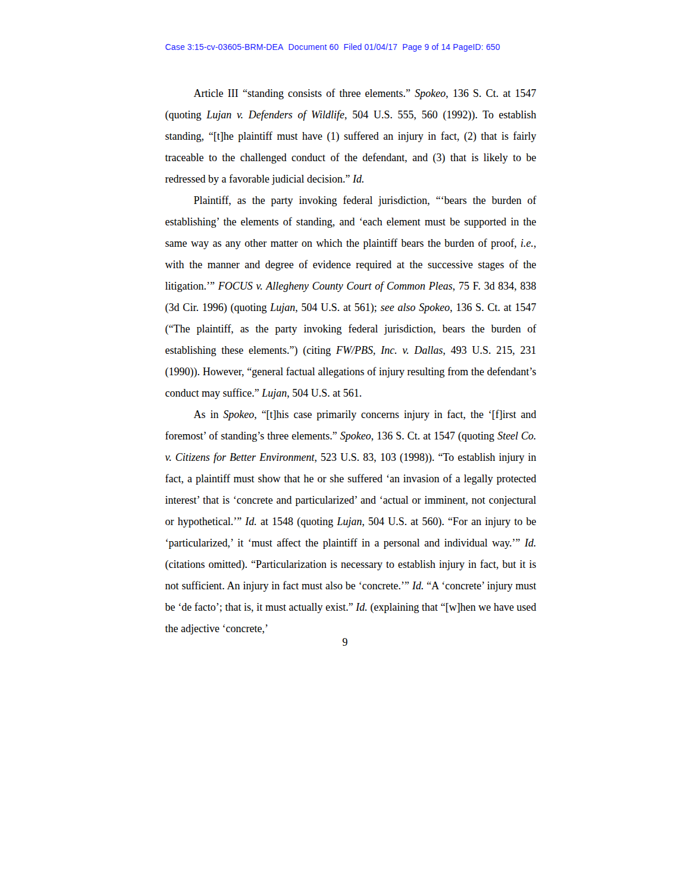Case 3:15-cv-03605-BRM-DEA Document 60 Filed 01/04/17 Page 9 of 14 PageID: 650
Article III “standing consists of three elements.” Spokeo, 136 S. Ct. at 1547 (quoting Lujan v. Defenders of Wildlife, 504 U.S. 555, 560 (1992)). To establish standing, “[t]he plaintiff must have (1) suffered an injury in fact, (2) that is fairly traceable to the challenged conduct of the defendant, and (3) that is likely to be redressed by a favorable judicial decision.” Id.
Plaintiff, as the party invoking federal jurisdiction, “‘bears the burden of establishing’ the elements of standing, and ‘each element must be supported in the same way as any other matter on which the plaintiff bears the burden of proof, i.e., with the manner and degree of evidence required at the successive stages of the litigation.’” FOCUS v. Allegheny County Court of Common Pleas, 75 F. 3d 834, 838 (3d Cir. 1996) (quoting Lujan, 504 U.S. at 561); see also Spokeo, 136 S. Ct. at 1547 (“The plaintiff, as the party invoking federal jurisdiction, bears the burden of establishing these elements.”) (citing FW/PBS, Inc. v. Dallas, 493 U.S. 215, 231 (1990)). However, “general factual allegations of injury resulting from the defendant’s conduct may suffice.” Lujan, 504 U.S. at 561.
As in Spokeo, “[t]his case primarily concerns injury in fact, the ‘[f]irst and foremost’ of standing’s three elements.” Spokeo, 136 S. Ct. at 1547 (quoting Steel Co. v. Citizens for Better Environment, 523 U.S. 83, 103 (1998)). “To establish injury in fact, a plaintiff must show that he or she suffered ‘an invasion of a legally protected interest’ that is ‘concrete and particularized’ and ‘actual or imminent, not conjectural or hypothetical.’” Id. at 1548 (quoting Lujan, 504 U.S. at 560). “For an injury to be ‘particularized,’ it ‘must affect the plaintiff in a personal and individual way.’” Id. (citations omitted). “Particularization is necessary to establish injury in fact, but it is not sufficient. An injury in fact must also be ‘concrete.’” Id. “A ‘concrete’ injury must be ‘de facto’; that is, it must actually exist.” Id. (explaining that “[w]hen we have used the adjective ‘concrete,’
9